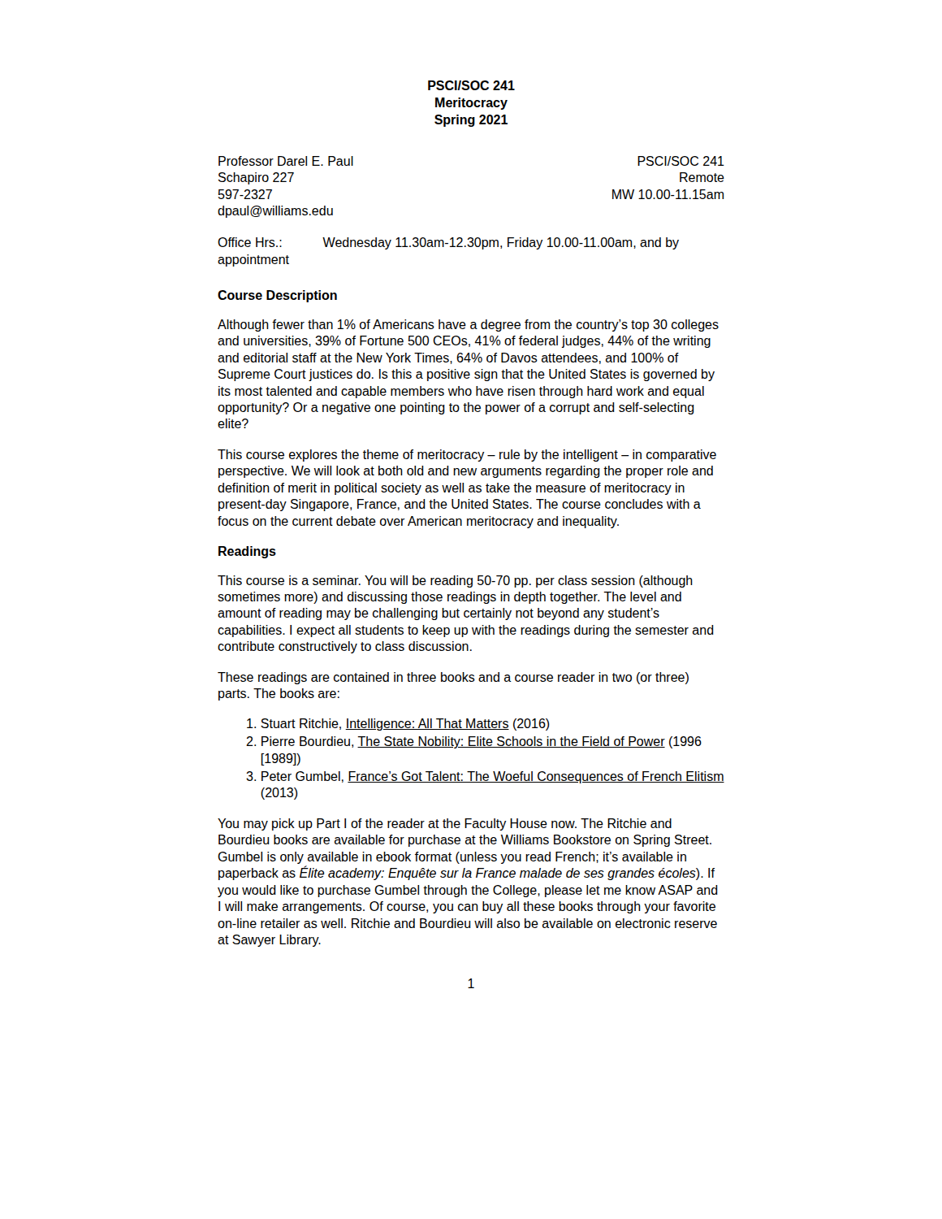PSCI/SOC 241
Meritocracy
Spring 2021
| Professor Darel E. Paul | PSCI/SOC 241 |
| Schapiro 227 | Remote |
| 597-2327 | MW 10.00-11.15am |
| dpaul@williams.edu | |
Office Hrs.: Wednesday 11.30am-12.30pm, Friday 10.00-11.00am, and by appointment
Course Description
Although fewer than 1% of Americans have a degree from the country’s top 30 colleges and universities, 39% of Fortune 500 CEOs, 41% of federal judges, 44% of the writing and editorial staff at the New York Times, 64% of Davos attendees, and 100% of Supreme Court justices do. Is this a positive sign that the United States is governed by its most talented and capable members who have risen through hard work and equal opportunity? Or a negative one pointing to the power of a corrupt and self-selecting elite?
This course explores the theme of meritocracy – rule by the intelligent – in comparative perspective. We will look at both old and new arguments regarding the proper role and definition of merit in political society as well as take the measure of meritocracy in present-day Singapore, France, and the United States. The course concludes with a focus on the current debate over American meritocracy and inequality.
Readings
This course is a seminar. You will be reading 50-70 pp. per class session (although sometimes more) and discussing those readings in depth together. The level and amount of reading may be challenging but certainly not beyond any student’s capabilities. I expect all students to keep up with the readings during the semester and contribute constructively to class discussion.
These readings are contained in three books and a course reader in two (or three) parts. The books are:
Stuart Ritchie, Intelligence: All That Matters (2016)
Pierre Bourdieu, The State Nobility: Elite Schools in the Field of Power (1996 [1989])
Peter Gumbel, France’s Got Talent: The Woeful Consequences of French Elitism (2013)
You may pick up Part I of the reader at the Faculty House now. The Ritchie and Bourdieu books are available for purchase at the Williams Bookstore on Spring Street. Gumbel is only available in ebook format (unless you read French; it’s available in paperback as Élite academy: Enquête sur la France malade de ses grandes écoles). If you would like to purchase Gumbel through the College, please let me know ASAP and I will make arrangements. Of course, you can buy all these books through your favorite on-line retailer as well. Ritchie and Bourdieu will also be available on electronic reserve at Sawyer Library.
1